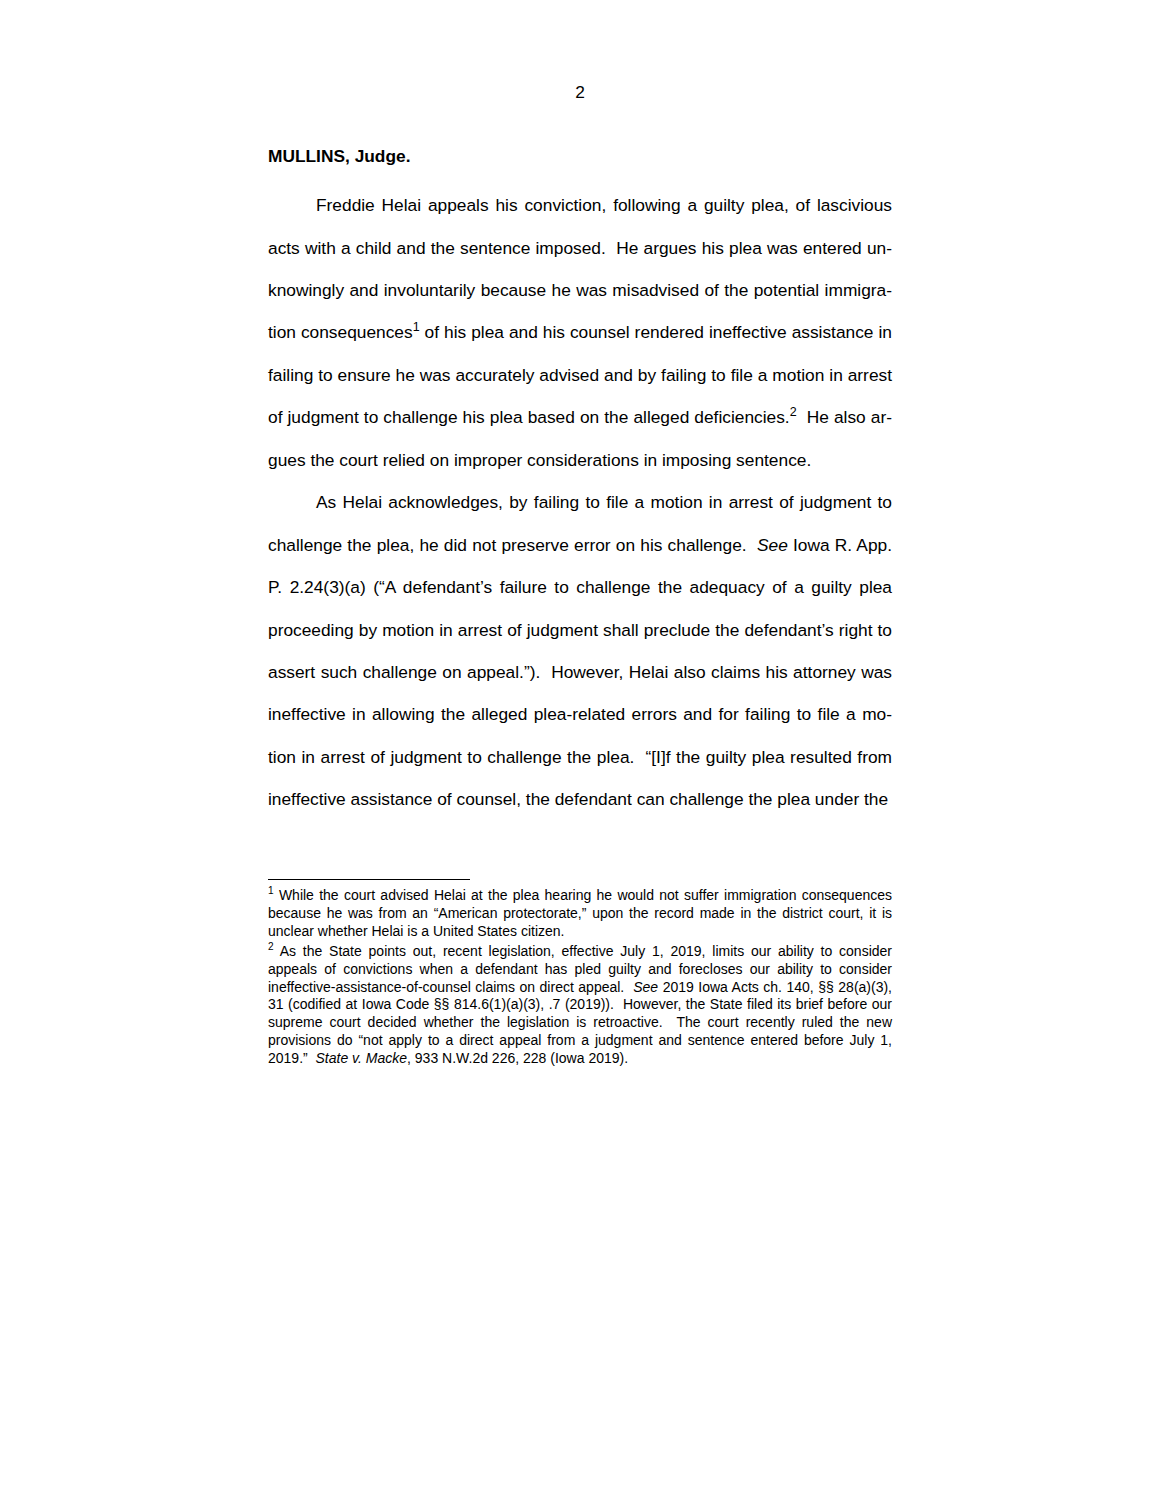2
MULLINS, Judge.
Freddie Helai appeals his conviction, following a guilty plea, of lascivious acts with a child and the sentence imposed. He argues his plea was entered unknowingly and involuntarily because he was misadvised of the potential immigration consequences1 of his plea and his counsel rendered ineffective assistance in failing to ensure he was accurately advised and by failing to file a motion in arrest of judgment to challenge his plea based on the alleged deficiencies.2 He also argues the court relied on improper considerations in imposing sentence.
As Helai acknowledges, by failing to file a motion in arrest of judgment to challenge the plea, he did not preserve error on his challenge. See Iowa R. App. P. 2.24(3)(a) (“A defendant’s failure to challenge the adequacy of a guilty plea proceeding by motion in arrest of judgment shall preclude the defendant’s right to assert such challenge on appeal.”). However, Helai also claims his attorney was ineffective in allowing the alleged plea-related errors and for failing to file a motion in arrest of judgment to challenge the plea. “[I]f the guilty plea resulted from ineffective assistance of counsel, the defendant can challenge the plea under the
1 While the court advised Helai at the plea hearing he would not suffer immigration consequences because he was from an “American protectorate,” upon the record made in the district court, it is unclear whether Helai is a United States citizen.
2 As the State points out, recent legislation, effective July 1, 2019, limits our ability to consider appeals of convictions when a defendant has pled guilty and forecloses our ability to consider ineffective-assistance-of-counsel claims on direct appeal. See 2019 Iowa Acts ch. 140, §§ 28(a)(3), 31 (codified at Iowa Code §§ 814.6(1)(a)(3), .7 (2019)). However, the State filed its brief before our supreme court decided whether the legislation is retroactive. The court recently ruled the new provisions do “not apply to a direct appeal from a judgment and sentence entered before July 1, 2019.” State v. Macke, 933 N.W.2d 226, 228 (Iowa 2019).